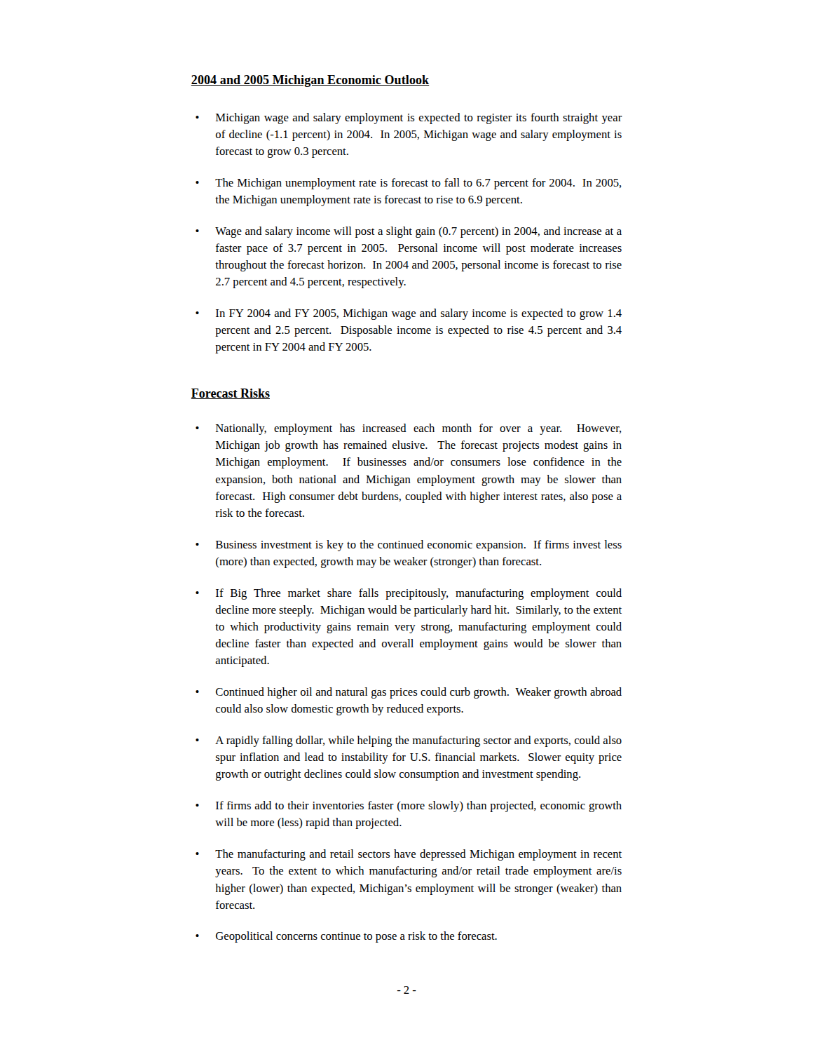2004 and 2005 Michigan Economic Outlook
Michigan wage and salary employment is expected to register its fourth straight year of decline (-1.1 percent) in 2004. In 2005, Michigan wage and salary employment is forecast to grow 0.3 percent.
The Michigan unemployment rate is forecast to fall to 6.7 percent for 2004. In 2005, the Michigan unemployment rate is forecast to rise to 6.9 percent.
Wage and salary income will post a slight gain (0.7 percent) in 2004, and increase at a faster pace of 3.7 percent in 2005. Personal income will post moderate increases throughout the forecast horizon. In 2004 and 2005, personal income is forecast to rise 2.7 percent and 4.5 percent, respectively.
In FY 2004 and FY 2005, Michigan wage and salary income is expected to grow 1.4 percent and 2.5 percent. Disposable income is expected to rise 4.5 percent and 3.4 percent in FY 2004 and FY 2005.
Forecast Risks
Nationally, employment has increased each month for over a year. However, Michigan job growth has remained elusive. The forecast projects modest gains in Michigan employment. If businesses and/or consumers lose confidence in the expansion, both national and Michigan employment growth may be slower than forecast. High consumer debt burdens, coupled with higher interest rates, also pose a risk to the forecast.
Business investment is key to the continued economic expansion. If firms invest less (more) than expected, growth may be weaker (stronger) than forecast.
If Big Three market share falls precipitously, manufacturing employment could decline more steeply. Michigan would be particularly hard hit. Similarly, to the extent to which productivity gains remain very strong, manufacturing employment could decline faster than expected and overall employment gains would be slower than anticipated.
Continued higher oil and natural gas prices could curb growth. Weaker growth abroad could also slow domestic growth by reduced exports.
A rapidly falling dollar, while helping the manufacturing sector and exports, could also spur inflation and lead to instability for U.S. financial markets. Slower equity price growth or outright declines could slow consumption and investment spending.
If firms add to their inventories faster (more slowly) than projected, economic growth will be more (less) rapid than projected.
The manufacturing and retail sectors have depressed Michigan employment in recent years. To the extent to which manufacturing and/or retail trade employment are/is higher (lower) than expected, Michigan’s employment will be stronger (weaker) than forecast.
Geopolitical concerns continue to pose a risk to the forecast.
- 2 -